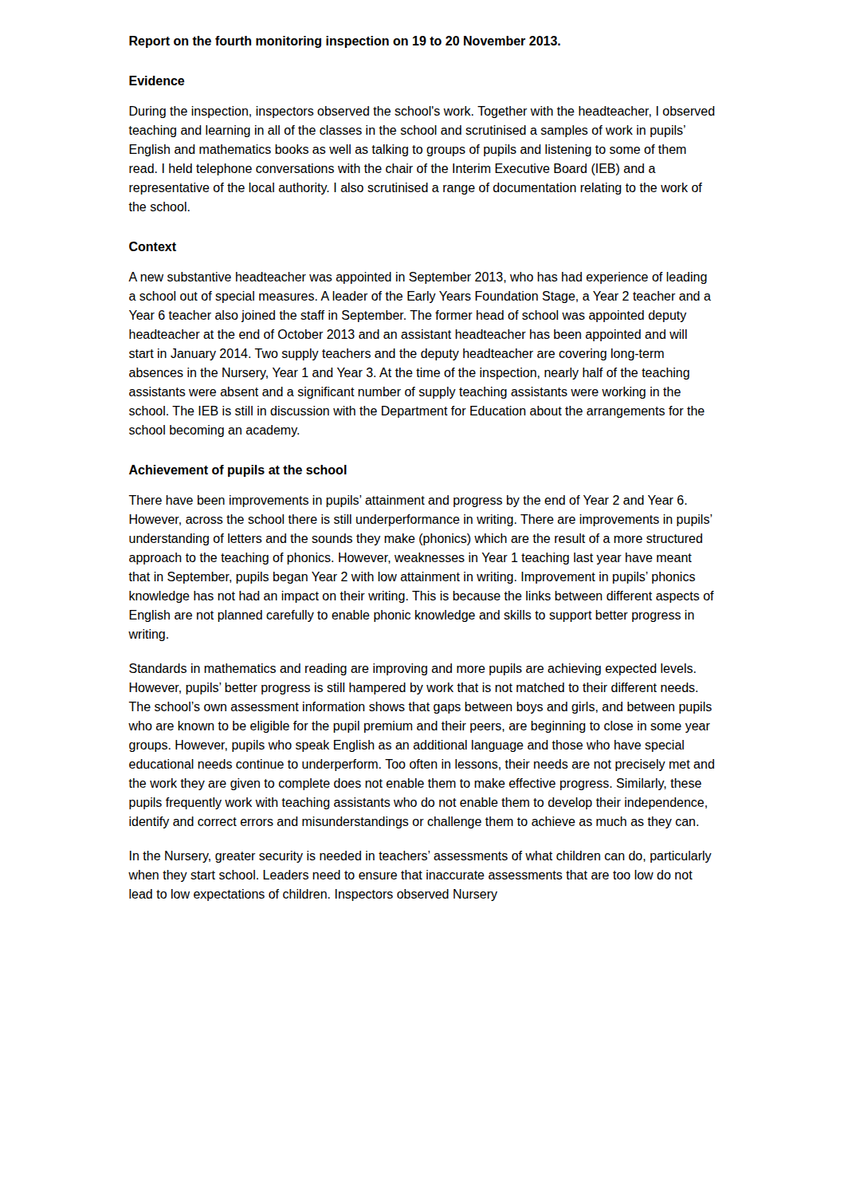Report on the fourth monitoring inspection on 19 to 20 November 2013.
Evidence
During the inspection, inspectors observed the school's work. Together with the headteacher, I observed teaching and learning in all of the classes in the school and scrutinised a samples of work in pupils’ English and mathematics books as well as talking to groups of pupils and listening to some of them read. I held telephone conversations with the chair of the Interim Executive Board (IEB) and a representative of the local authority. I also scrutinised a range of documentation relating to the work of the school.
Context
A new substantive headteacher was appointed in September 2013, who has had experience of leading a school out of special measures. A leader of the Early Years Foundation Stage, a Year 2 teacher and a Year 6 teacher also joined the staff in September. The former head of school was appointed deputy headteacher at the end of October 2013 and an assistant headteacher has been appointed and will start in January 2014. Two supply teachers and the deputy headteacher are covering long-term absences in the Nursery, Year 1 and Year 3. At the time of the inspection, nearly half of the teaching assistants were absent and a significant number of supply teaching assistants were working in the school. The IEB is still in discussion with the Department for Education about the arrangements for the school becoming an academy.
Achievement of pupils at the school
There have been improvements in pupils’ attainment and progress by the end of Year 2 and Year 6. However, across the school there is still underperformance in writing. There are improvements in pupils’ understanding of letters and the sounds they make (phonics) which are the result of a more structured approach to the teaching of phonics. However, weaknesses in Year 1 teaching last year have meant that in September, pupils began Year 2 with low attainment in writing. Improvement in pupils’ phonics knowledge has not had an impact on their writing. This is because the links between different aspects of English are not planned carefully to enable phonic knowledge and skills to support better progress in writing.
Standards in mathematics and reading are improving and more pupils are achieving expected levels. However, pupils’ better progress is still hampered by work that is not matched to their different needs. The school’s own assessment information shows that gaps between boys and girls, and between pupils who are known to be eligible for the pupil premium and their peers, are beginning to close in some year groups. However, pupils who speak English as an additional language and those who have special educational needs continue to underperform. Too often in lessons, their needs are not precisely met and the work they are given to complete does not enable them to make effective progress. Similarly, these pupils frequently work with teaching assistants who do not enable them to develop their independence, identify and correct errors and misunderstandings or challenge them to achieve as much as they can.
In the Nursery, greater security is needed in teachers’ assessments of what children can do, particularly when they start school. Leaders need to ensure that inaccurate assessments that are too low do not lead to low expectations of children. Inspectors observed Nursery